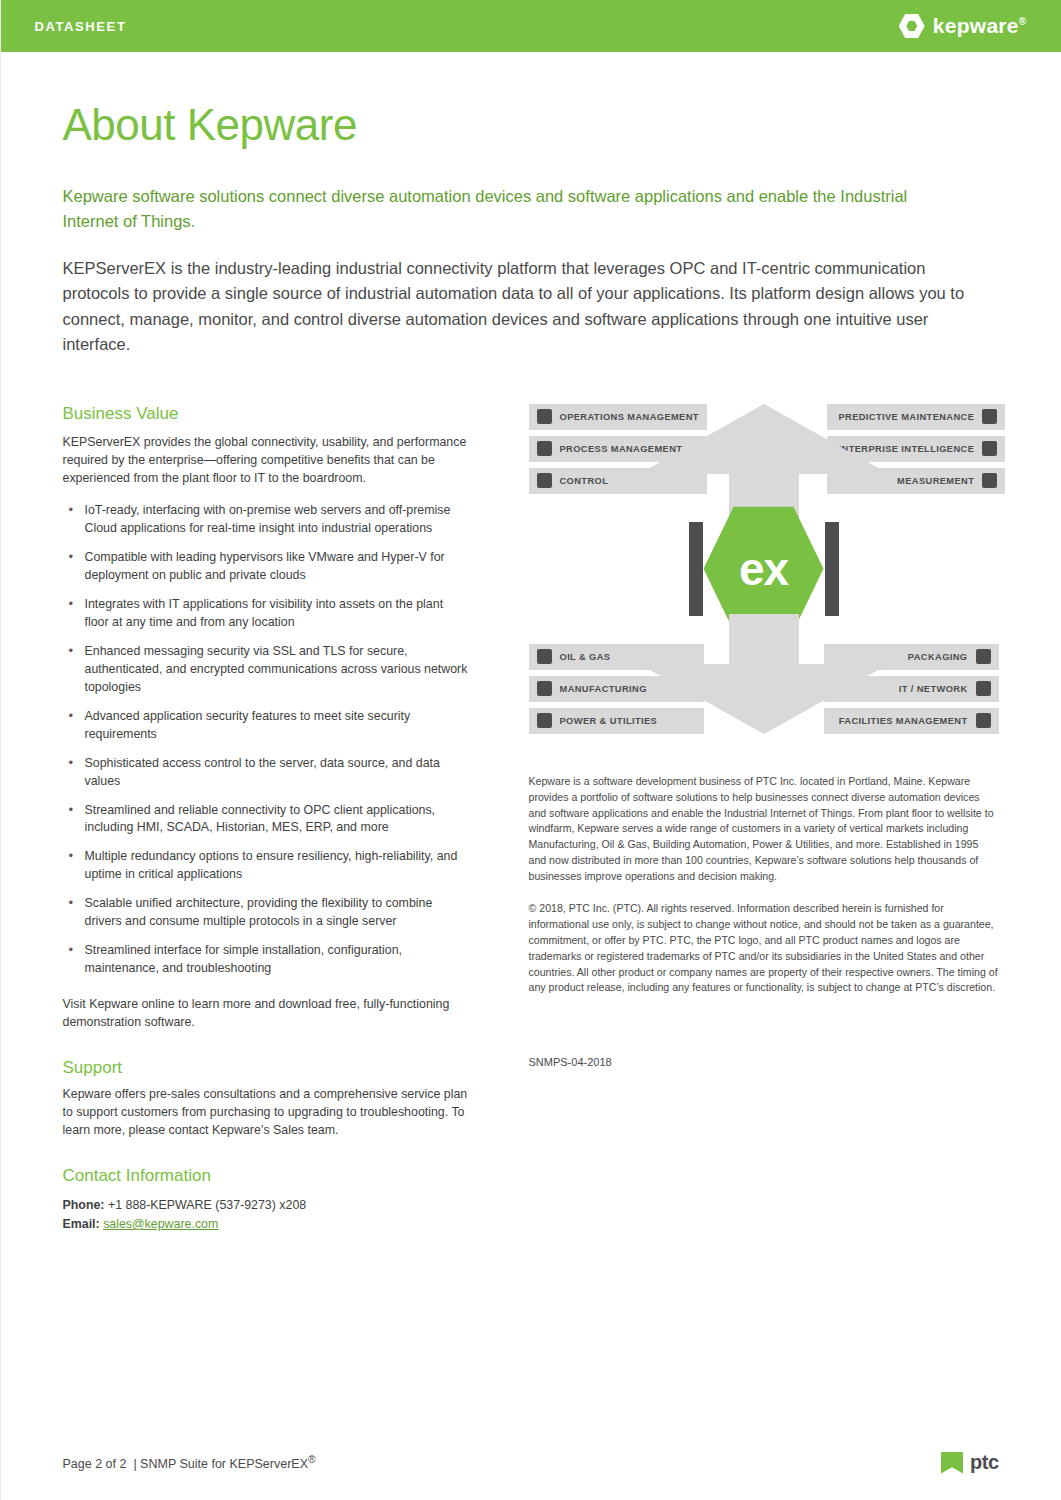DATASHEET
kepware®
About Kepware
Kepware software solutions connect diverse automation devices and software applications and enable the Industrial Internet of Things.
KEPServerEX is the industry-leading industrial connectivity platform that leverages OPC and IT-centric communication protocols to provide a single source of industrial automation data to all of your applications. Its platform design allows you to connect, manage, monitor, and control diverse automation devices and software applications through one intuitive user interface.
Business Value
KEPServerEX provides the global connectivity, usability, and performance required by the enterprise—offering competitive benefits that can be experienced from the plant floor to IT to the boardroom.
IoT-ready, interfacing with on-premise web servers and off-premise Cloud applications for real-time insight into industrial operations
Compatible with leading hypervisors like VMware and Hyper-V for deployment on public and private clouds
Integrates with IT applications for visibility into assets on the plant floor at any time and from any location
Enhanced messaging security via SSL and TLS for secure, authenticated, and encrypted communications across various network topologies
Advanced application security features to meet site security requirements
Sophisticated access control to the server, data source, and data values
Streamlined and reliable connectivity to OPC client applications, including HMI, SCADA, Historian, MES, ERP, and more
Multiple redundancy options to ensure resiliency, high-reliability, and uptime in critical applications
Scalable unified architecture, providing the flexibility to combine drivers and consume multiple protocols in a single server
Streamlined interface for simple installation, configuration, maintenance, and troubleshooting
Visit Kepware online to learn more and download free, fully-functioning demonstration software.
Support
Kepware offers pre-sales consultations and a comprehensive service plan to support customers from purchasing to upgrading to troubleshooting. To learn more, please contact Kepware’s Sales team.
Contact Information
Phone: +1 888-KEPWARE (537-9273) x208
Email: sales@kepware.com
OPERATIONS MANAGEMENT
PREDICTIVE MAINTENANCE
PROCESS MANAGEMENT
ENTERPRISE INTELLIGENCE
CONTROL
MEASUREMENT
OIL & GAS
PACKAGING
MANUFACTURING
IT / NETWORK
POWER & UTILITIES
FACILITIES MANAGEMENT
ex
Kepware is a software development business of PTC Inc. located in Portland, Maine. Kepware provides a portfolio of software solutions to help businesses connect diverse automation devices and software applications and enable the Industrial Internet of Things. From plant floor to wellsite to windfarm, Kepware serves a wide range of customers in a variety of vertical markets including Manufacturing, Oil & Gas, Building Automation, Power & Utilities, and more. Established in 1995 and now distributed in more than 100 countries, Kepware’s software solutions help thousands of businesses improve operations and decision making.
© 2018, PTC Inc. (PTC). All rights reserved. Information described herein is furnished for informational use only, is subject to change without notice, and should not be taken as a guarantee, commitment, or offer by PTC. PTC, the PTC logo, and all PTC product names and logos are trademarks or registered trademarks of PTC and/or its subsidiaries in the United States and other countries. All other product or company names are property of their respective owners. The timing of any product release, including any features or functionality, is subject to change at PTC’s discretion.
SNMPS-04-2018
Page 2 of 2 | SNMP Suite for KEPServerEX®
ptc